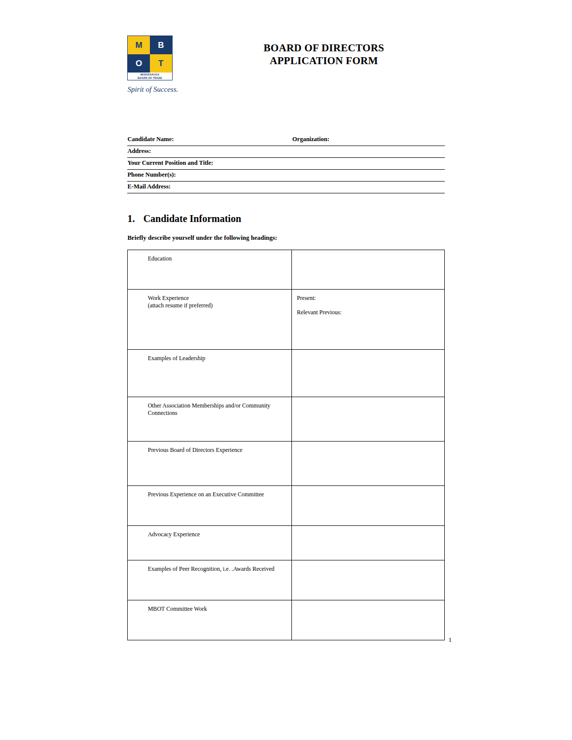M
B
O
T
MISSISSAUGA
BOARD OF TRADE
Spirit of Success.
BOARD OF DIRECTORS
APPLICATION FORM
Candidate Name:
Organization:
Address:
Your Current Position and Title:
Phone Number(s):
E-Mail Address:
1. Candidate Information
Briefly describe yourself under the following headings:
| Education | |
| Work Experience (attach resume if preferred) | Present: Relevant Previous: |
| Examples of Leadership | |
| Other Association Memberships and/or Community Connections | |
| Previous Board of Directors Experience | |
| Previous Experience on an Executive Committee | |
| Advocacy Experience | |
| Examples of Peer Recognition, i.e. .Awards Received | |
| MBOT Committee Work | |
1